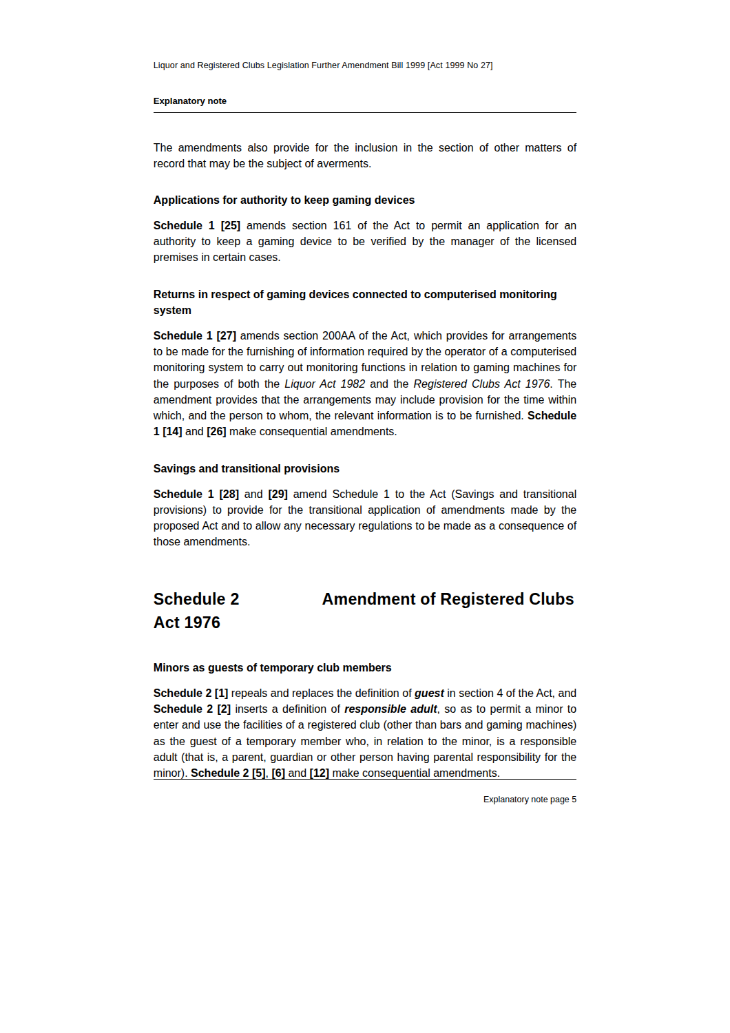Liquor and Registered Clubs Legislation Further Amendment Bill 1999 [Act 1999 No 27]
Explanatory note
The amendments also provide for the inclusion in the section of other matters of record that may be the subject of averments.
Applications for authority to keep gaming devices
Schedule 1 [25] amends section 161 of the Act to permit an application for an authority to keep a gaming device to be verified by the manager of the licensed premises in certain cases.
Returns in respect of gaming devices connected to computerised monitoring system
Schedule 1 [27] amends section 200AA of the Act, which provides for arrangements to be made for the furnishing of information required by the operator of a computerised monitoring system to carry out monitoring functions in relation to gaming machines for the purposes of both the Liquor Act 1982 and the Registered Clubs Act 1976. The amendment provides that the arrangements may include provision for the time within which, and the person to whom, the relevant information is to be furnished. Schedule 1 [14] and [26] make consequential amendments.
Savings and transitional provisions
Schedule 1 [28] and [29] amend Schedule 1 to the Act (Savings and transitional provisions) to provide for the transitional application of amendments made by the proposed Act and to allow any necessary regulations to be made as a consequence of those amendments.
Schedule 2 Amendment of Registered Clubs Act 1976
Minors as guests of temporary club members
Schedule 2 [1] repeals and replaces the definition of guest in section 4 of the Act, and Schedule 2 [2] inserts a definition of responsible adult, so as to permit a minor to enter and use the facilities of a registered club (other than bars and gaming machines) as the guest of a temporary member who, in relation to the minor, is a responsible adult (that is, a parent, guardian or other person having parental responsibility for the minor). Schedule 2 [5], [6] and [12] make consequential amendments.
Explanatory note page 5